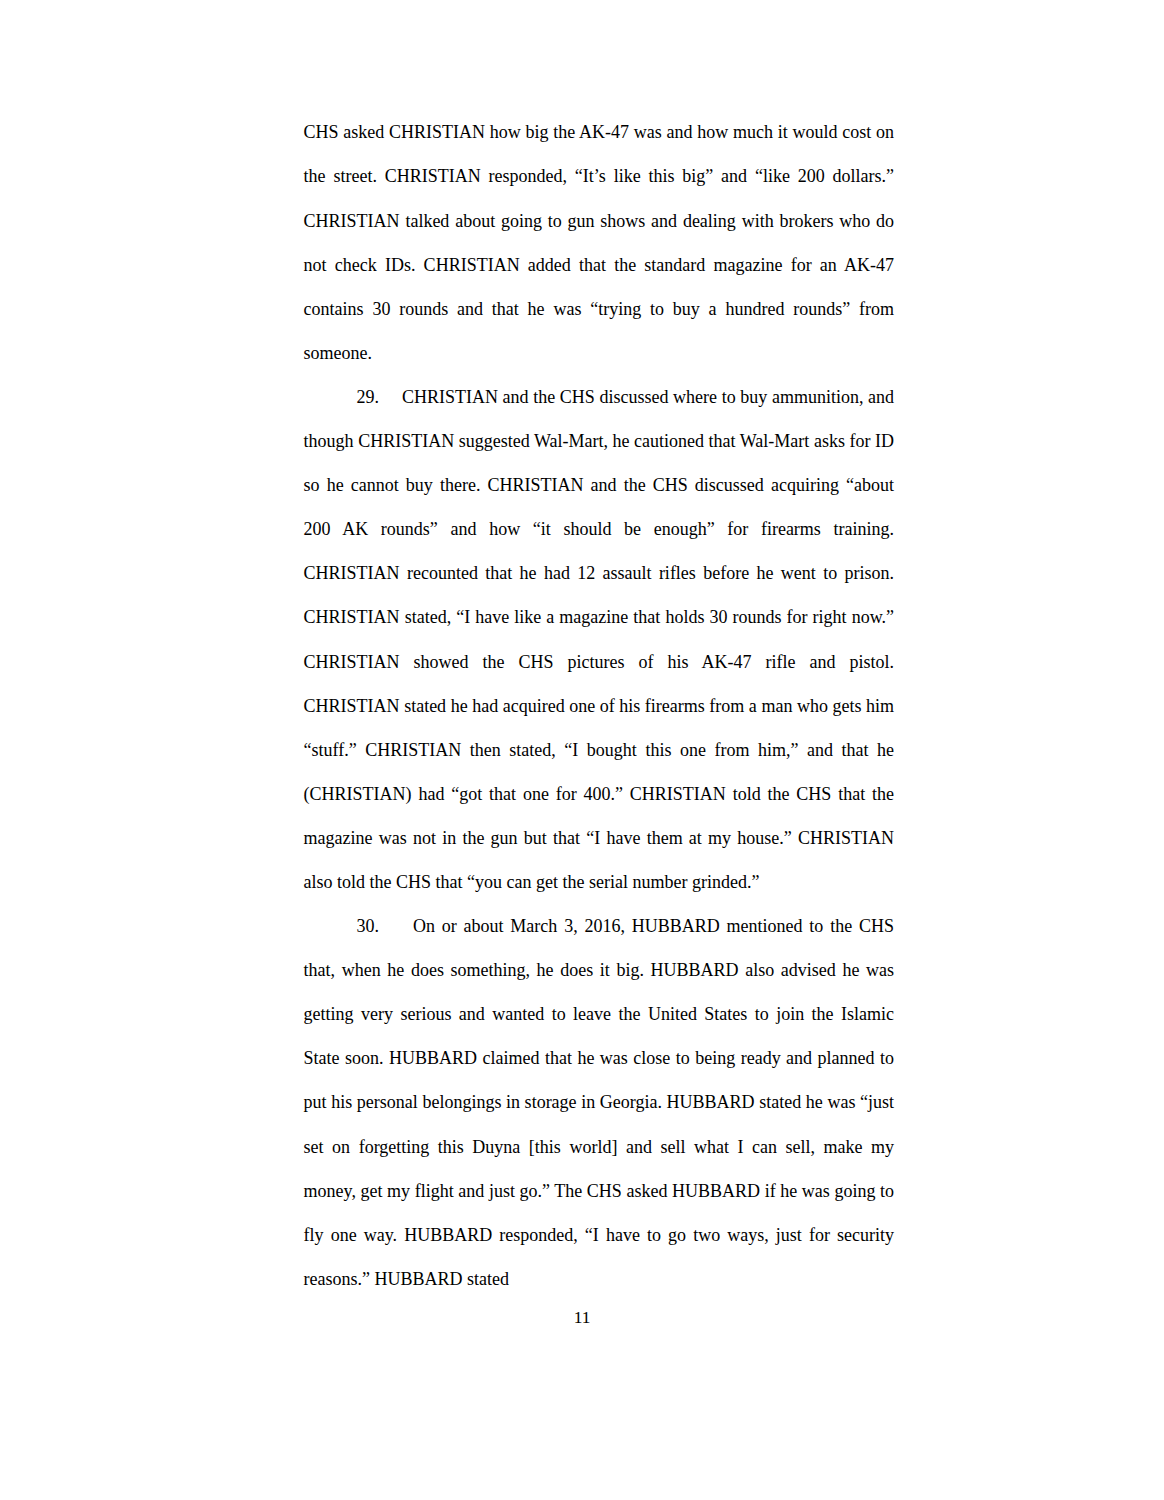CHS asked CHRISTIAN how big the AK-47 was and how much it would cost on the street. CHRISTIAN responded, “It’s like this big” and “like 200 dollars.” CHRISTIAN talked about going to gun shows and dealing with brokers who do not check IDs. CHRISTIAN added that the standard magazine for an AK-47 contains 30 rounds and that he was “trying to buy a hundred rounds” from someone.
29. CHRISTIAN and the CHS discussed where to buy ammunition, and though CHRISTIAN suggested Wal-Mart, he cautioned that Wal-Mart asks for ID so he cannot buy there. CHRISTIAN and the CHS discussed acquiring “about 200 AK rounds” and how “it should be enough” for firearms training. CHRISTIAN recounted that he had 12 assault rifles before he went to prison. CHRISTIAN stated, “I have like a magazine that holds 30 rounds for right now.” CHRISTIAN showed the CHS pictures of his AK-47 rifle and pistol. CHRISTIAN stated he had acquired one of his firearms from a man who gets him “stuff.” CHRISTIAN then stated, “I bought this one from him,” and that he (CHRISTIAN) had “got that one for 400.” CHRISTIAN told the CHS that the magazine was not in the gun but that “I have them at my house.” CHRISTIAN also told the CHS that “you can get the serial number grinded.”
30. On or about March 3, 2016, HUBBARD mentioned to the CHS that, when he does something, he does it big. HUBBARD also advised he was getting very serious and wanted to leave the United States to join the Islamic State soon. HUBBARD claimed that he was close to being ready and planned to put his personal belongings in storage in Georgia. HUBBARD stated he was “just set on forgetting this Duyna [this world] and sell what I can sell, make my money, get my flight and just go.” The CHS asked HUBBARD if he was going to fly one way. HUBBARD responded, “I have to go two ways, just for security reasons.” HUBBARD stated
11